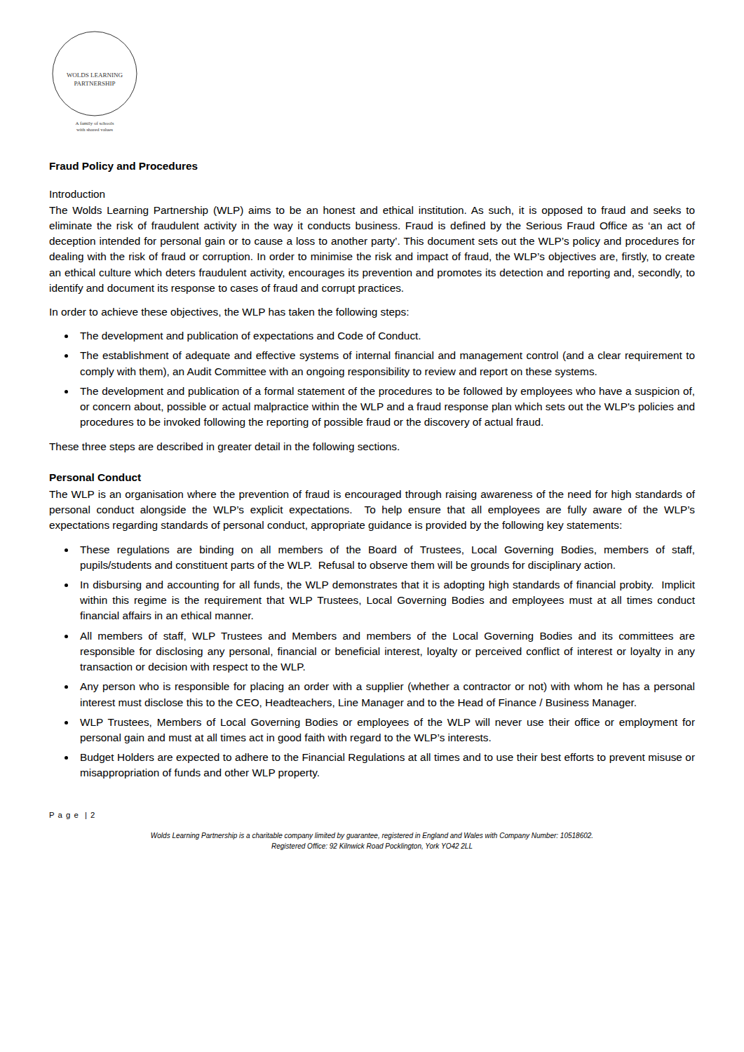Fraud Policy and Procedures
Introduction
The Wolds Learning Partnership (WLP) aims to be an honest and ethical institution. As such, it is opposed to fraud and seeks to eliminate the risk of fraudulent activity in the way it conducts business. Fraud is defined by the Serious Fraud Office as ‘an act of deception intended for personal gain or to cause a loss to another party’. This document sets out the WLP’s policy and procedures for dealing with the risk of fraud or corruption. In order to minimise the risk and impact of fraud, the WLP’s objectives are, firstly, to create an ethical culture which deters fraudulent activity, encourages its prevention and promotes its detection and reporting and, secondly, to identify and document its response to cases of fraud and corrupt practices.
In order to achieve these objectives, the WLP has taken the following steps:
The development and publication of expectations and Code of Conduct.
The establishment of adequate and effective systems of internal financial and management control (and a clear requirement to comply with them), an Audit Committee with an ongoing responsibility to review and report on these systems.
The development and publication of a formal statement of the procedures to be followed by employees who have a suspicion of, or concern about, possible or actual malpractice within the WLP and a fraud response plan which sets out the WLP's policies and procedures to be invoked following the reporting of possible fraud or the discovery of actual fraud.
These three steps are described in greater detail in the following sections.
Personal Conduct
The WLP is an organisation where the prevention of fraud is encouraged through raising awareness of the need for high standards of personal conduct alongside the WLP’s explicit expectations. To help ensure that all employees are fully aware of the WLP’s expectations regarding standards of personal conduct, appropriate guidance is provided by the following key statements:
These regulations are binding on all members of the Board of Trustees, Local Governing Bodies, members of staff, pupils/students and constituent parts of the WLP. Refusal to observe them will be grounds for disciplinary action.
In disbursing and accounting for all funds, the WLP demonstrates that it is adopting high standards of financial probity. Implicit within this regime is the requirement that WLP Trustees, Local Governing Bodies and employees must at all times conduct financial affairs in an ethical manner.
All members of staff, WLP Trustees and Members and members of the Local Governing Bodies and its committees are responsible for disclosing any personal, financial or beneficial interest, loyalty or perceived conflict of interest or loyalty in any transaction or decision with respect to the WLP.
Any person who is responsible for placing an order with a supplier (whether a contractor or not) with whom he has a personal interest must disclose this to the CEO, Headteachers, Line Manager and to the Head of Finance / Business Manager.
WLP Trustees, Members of Local Governing Bodies or employees of the WLP will never use their office or employment for personal gain and must at all times act in good faith with regard to the WLP’s interests.
Budget Holders are expected to adhere to the Financial Regulations at all times and to use their best efforts to prevent misuse or misappropriation of funds and other WLP property.
P a g e | 2
Wolds Learning Partnership is a charitable company limited by guarantee, registered in England and Wales with Company Number: 10518602.
Registered Office: 92 Kilnwick Road Pocklington, York YO42 2LL